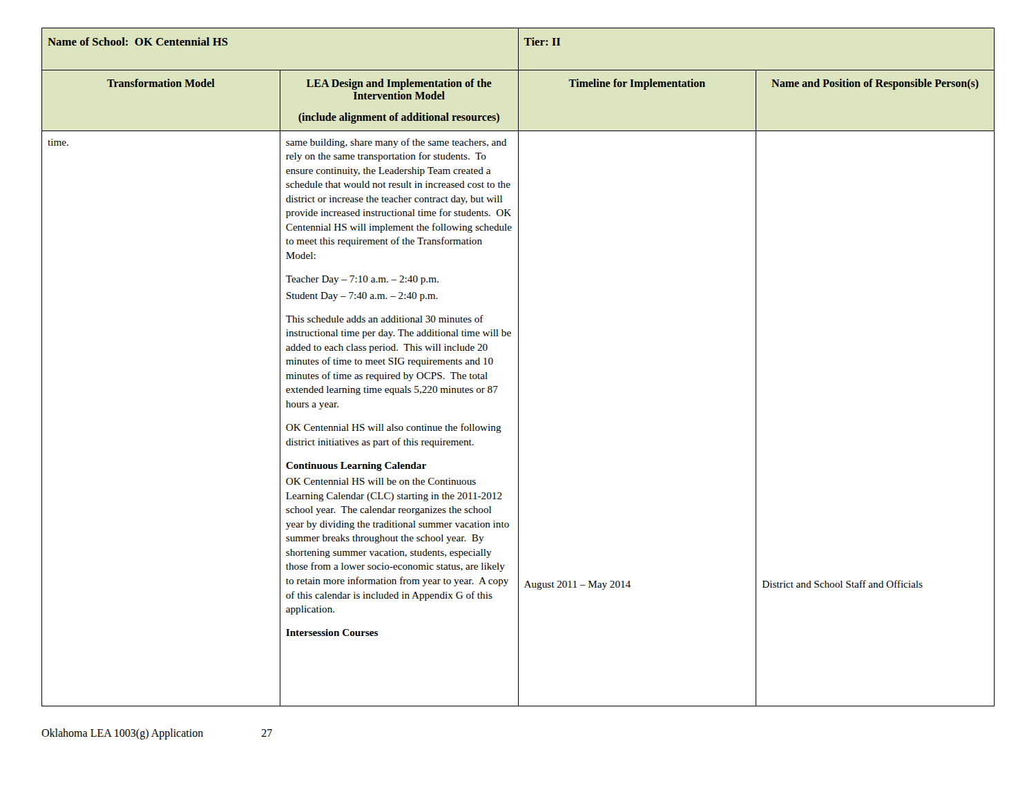| Name of School: OK Centennial HS | Tier: II |
| Transformation Model | LEA Design and Implementation of the Intervention Model (include alignment of additional resources) | Timeline for Implementation | Name and Position of Responsible Person(s) |
| time. | same building, share many of the same teachers, and rely on the same transportation for students. To ensure continuity, the Leadership Team created a schedule that would not result in increased cost to the district or increase the teacher contract day, but will provide increased instructional time for students. OK Centennial HS will implement the following schedule to meet this requirement of the Transformation Model: Teacher Day – 7:10 a.m. – 2:40 p.m. Student Day – 7:40 a.m. – 2:40 p.m. This schedule adds an additional 30 minutes of instructional time per day. The additional time will be added to each class period. This will include 20 minutes of time to meet SIG requirements and 10 minutes of time as required by OCPS. The total extended learning time equals 5,220 minutes or 87 hours a year. OK Centennial HS will also continue the following district initiatives as part of this requirement. Continuous Learning Calendar OK Centennial HS will be on the Continuous Learning Calendar (CLC) starting in the 2011-2012 school year. The calendar reorganizes the school year by dividing the traditional summer vacation into summer breaks throughout the school year. By shortening summer vacation, students, especially those from a lower socio-economic status, are likely to retain more information from year to year. A copy of this calendar is included in Appendix G of this application. Intersession Courses | August 2011 – May 2014 | District and School Staff and Officials |
Oklahoma LEA 1003(g) Application 27